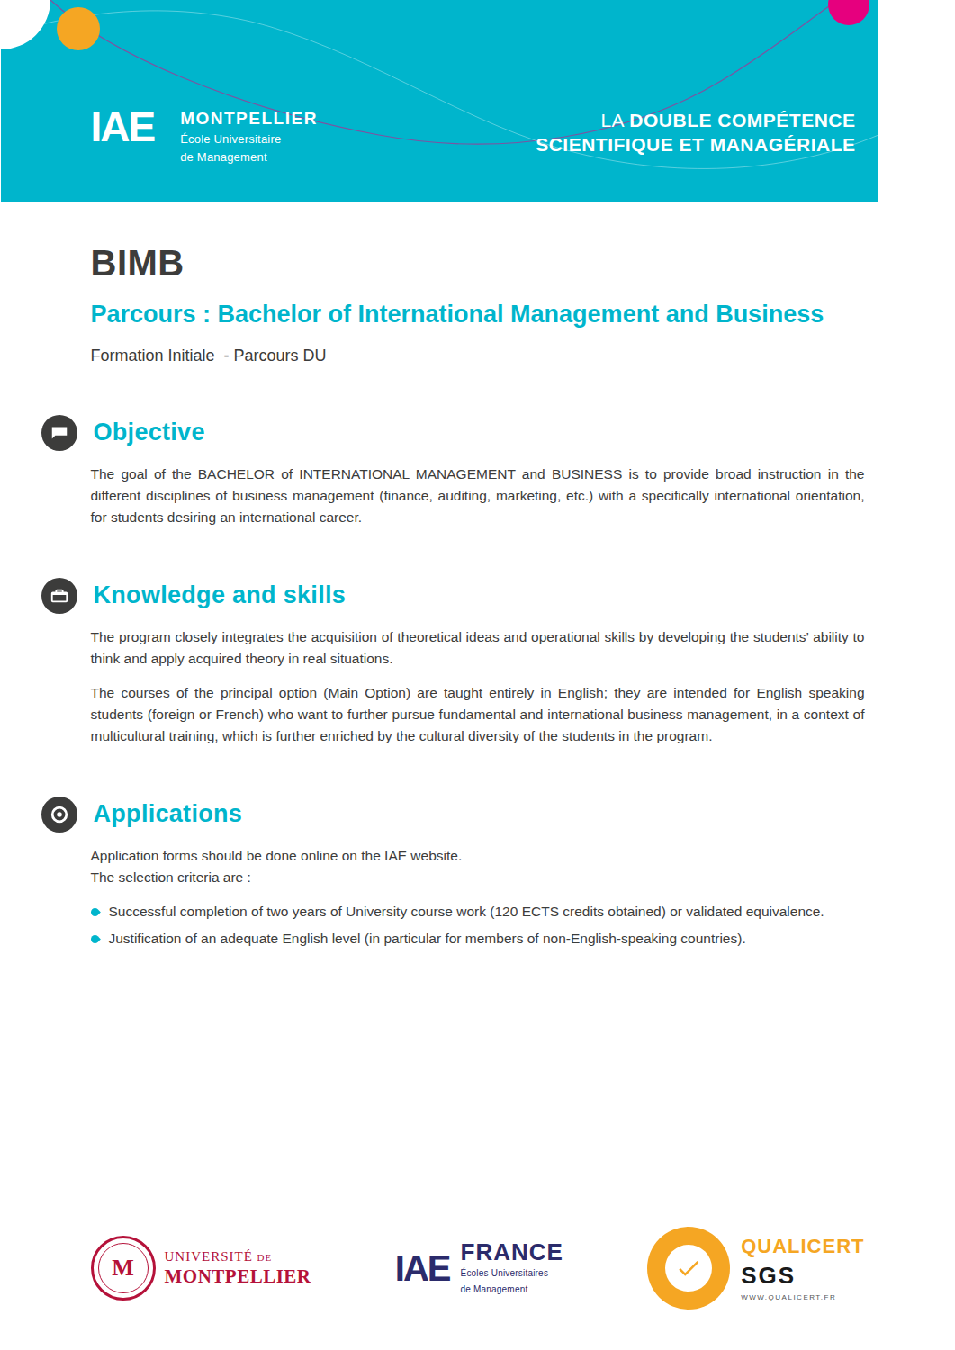IAE MONTPELLIER
École Universitaire
de Management
LA DOUBLE COMPÉTENCE
SCIENTIFIQUE ET MANAGÉRIALE
BIMB
Parcours : Bachelor of International Management and Business
Formation Initiale - Parcours DU
Objective
The goal of the BACHELOR of INTERNATIONAL MANAGEMENT and BUSINESS is to provide broad instruction in the different disciplines of business management (finance, auditing, marketing, etc.) with a specifically international orientation, for students desiring an international career.
Knowledge and skills
The program closely integrates the acquisition of theoretical ideas and operational skills by developing the students’ ability to think and apply acquired theory in real situations.
The courses of the principal option (Main Option) are taught entirely in English; they are intended for English speaking students (foreign or French) who want to further pursue fundamental and international business management, in a context of multicultural training, which is further enriched by the cultural diversity of the students in the program.
Applications
Application forms should be done online on the IAE website.
The selection criteria are :
Successful completion of two years of University course work (120 ECTS credits obtained) or validated equivalence.
Justification of an adequate English level (in particular for members of non-English-speaking countries).
M
UNIVERSITÉ DE
MONTPELLIER
IAE FRANCE
Écoles Universitaires
de Management
QUALICERT SGS WWW.QUALICERT.FR